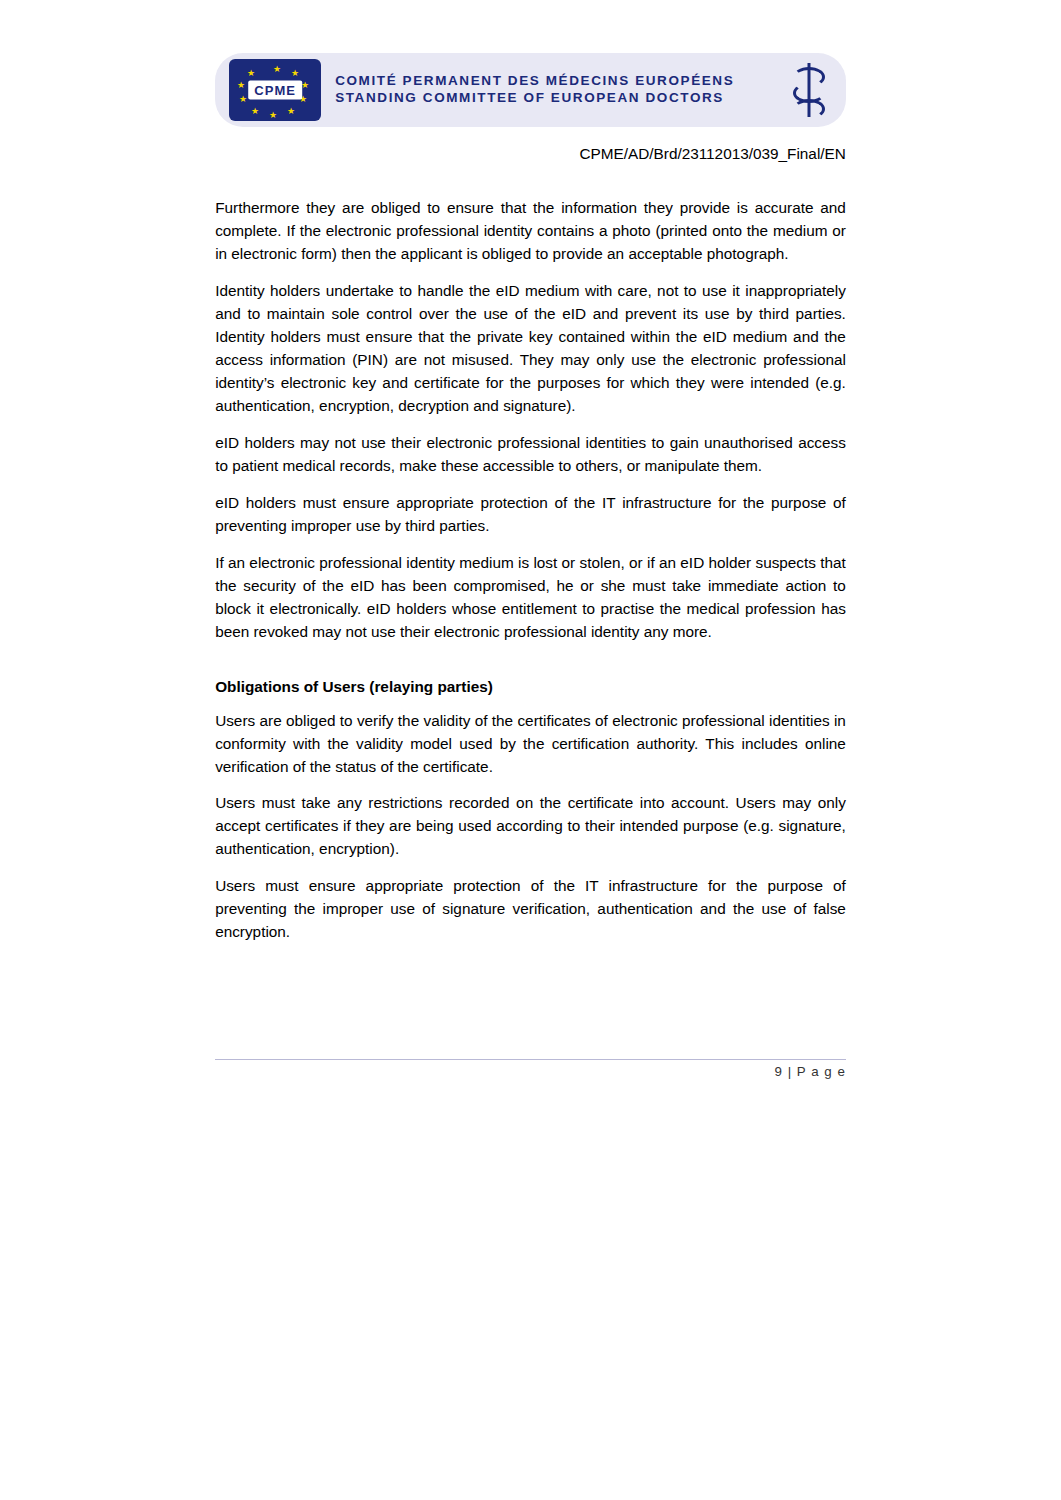★ ★ ★ ★ ★ ★ ★ ★ ★ ★ CPME
COMITÉ PERMANENT DES MÉDECINS EUROPÉENS
STANDING COMMITTEE OF EUROPEAN DOCTORS
CPME/AD/Brd/23112013/039_Final/EN
Furthermore they are obliged to ensure that the information they provide is accurate and complete. If the electronic professional identity contains a photo (printed onto the medium or in electronic form) then the applicant is obliged to provide an acceptable photograph.
Identity holders undertake to handle the eID medium with care, not to use it inappropriately and to maintain sole control over the use of the eID and prevent its use by third parties. Identity holders must ensure that the private key contained within the eID medium and the access information (PIN) are not misused. They may only use the electronic professional identity’s electronic key and certificate for the purposes for which they were intended (e.g. authentication, encryption, decryption and signature).
eID holders may not use their electronic professional identities to gain unauthorised access to patient medical records, make these accessible to others, or manipulate them.
eID holders must ensure appropriate protection of the IT infrastructure for the purpose of preventing improper use by third parties.
If an electronic professional identity medium is lost or stolen, or if an eID holder suspects that the security of the eID has been compromised, he or she must take immediate action to block it electronically. eID holders whose entitlement to practise the medical profession has been revoked may not use their electronic professional identity any more.
Obligations of Users (relaying parties)
Users are obliged to verify the validity of the certificates of electronic professional identities in conformity with the validity model used by the certification authority. This includes online verification of the status of the certificate.
Users must take any restrictions recorded on the certificate into account. Users may only accept certificates if they are being used according to their intended purpose (e.g. signature, authentication, encryption).
Users must ensure appropriate protection of the IT infrastructure for the purpose of preventing the improper use of signature verification, authentication and the use of false encryption.
9 | P a g e